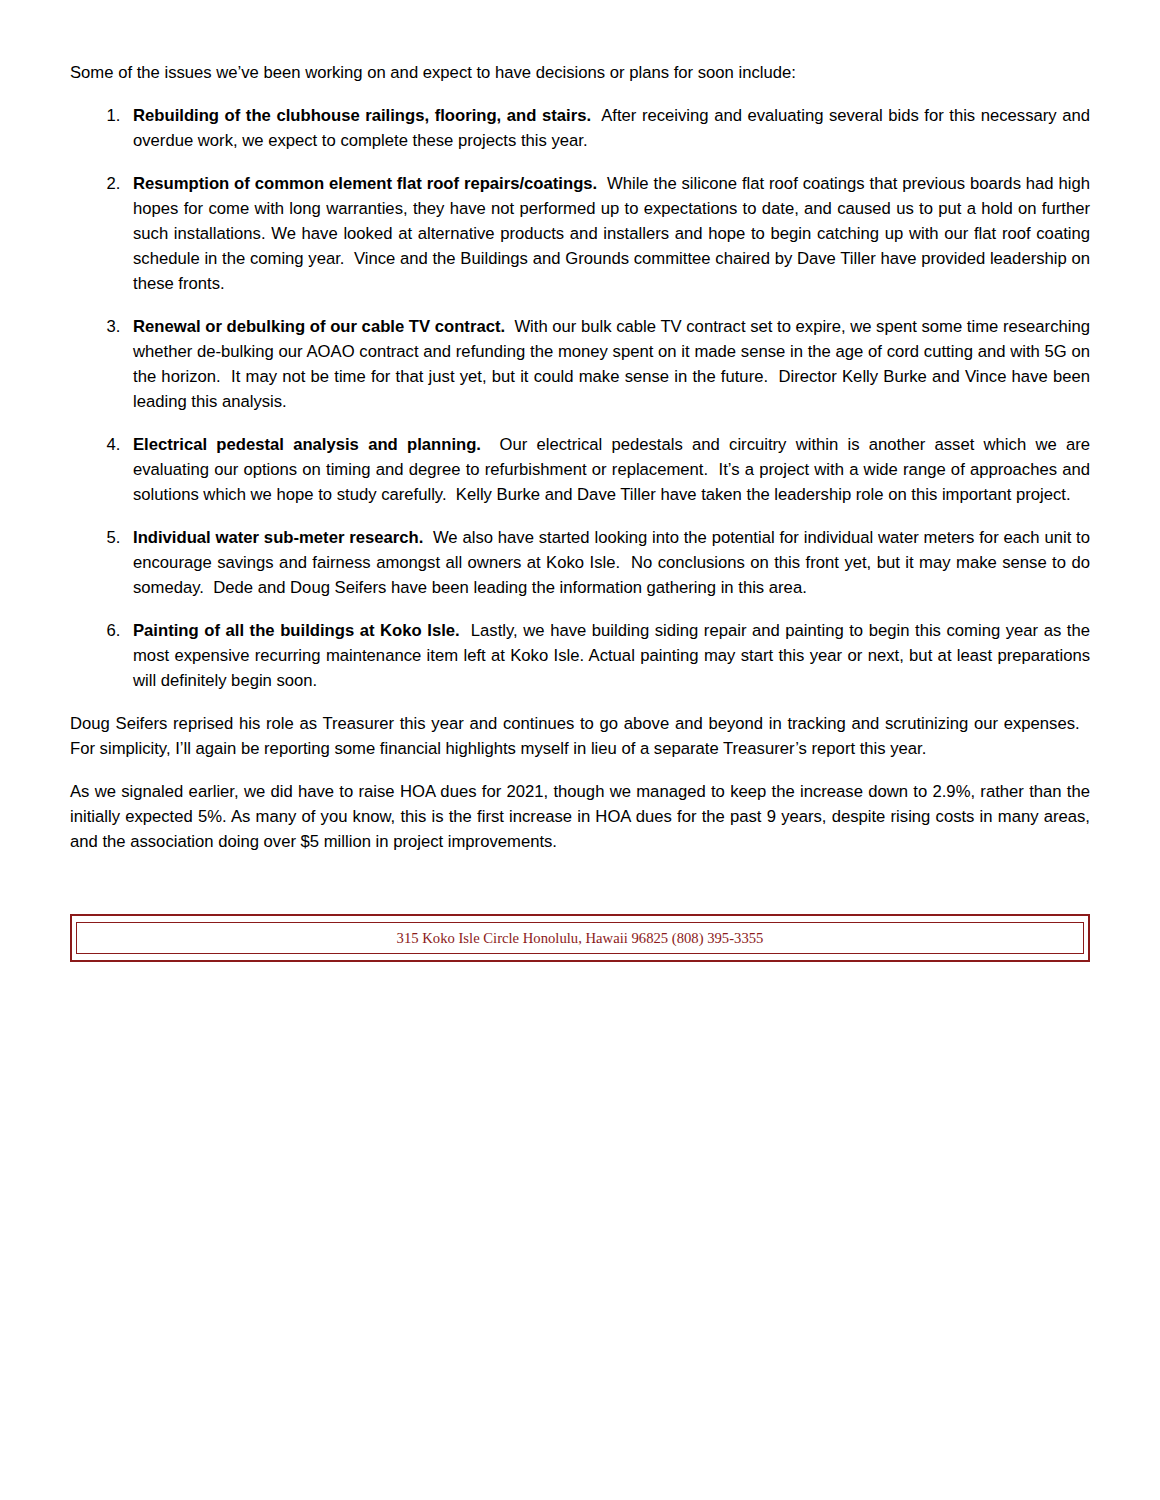Some of the issues we’ve been working on and expect to have decisions or plans for soon include:
Rebuilding of the clubhouse railings, flooring, and stairs. After receiving and evaluating several bids for this necessary and overdue work, we expect to complete these projects this year.
Resumption of common element flat roof repairs/coatings. While the silicone flat roof coatings that previous boards had high hopes for come with long warranties, they have not performed up to expectations to date, and caused us to put a hold on further such installations. We have looked at alternative products and installers and hope to begin catching up with our flat roof coating schedule in the coming year. Vince and the Buildings and Grounds committee chaired by Dave Tiller have provided leadership on these fronts.
Renewal or debulking of our cable TV contract. With our bulk cable TV contract set to expire, we spent some time researching whether de-bulking our AOAO contract and refunding the money spent on it made sense in the age of cord cutting and with 5G on the horizon. It may not be time for that just yet, but it could make sense in the future. Director Kelly Burke and Vince have been leading this analysis.
Electrical pedestal analysis and planning. Our electrical pedestals and circuitry within is another asset which we are evaluating our options on timing and degree to refurbishment or replacement. It’s a project with a wide range of approaches and solutions which we hope to study carefully. Kelly Burke and Dave Tiller have taken the leadership role on this important project.
Individual water sub-meter research. We also have started looking into the potential for individual water meters for each unit to encourage savings and fairness amongst all owners at Koko Isle. No conclusions on this front yet, but it may make sense to do someday. Dede and Doug Seifers have been leading the information gathering in this area.
Painting of all the buildings at Koko Isle. Lastly, we have building siding repair and painting to begin this coming year as the most expensive recurring maintenance item left at Koko Isle. Actual painting may start this year or next, but at least preparations will definitely begin soon.
Doug Seifers reprised his role as Treasurer this year and continues to go above and beyond in tracking and scrutinizing our expenses. For simplicity, I’ll again be reporting some financial highlights myself in lieu of a separate Treasurer’s report this year.
As we signaled earlier, we did have to raise HOA dues for 2021, though we managed to keep the increase down to 2.9%, rather than the initially expected 5%. As many of you know, this is the first increase in HOA dues for the past 9 years, despite rising costs in many areas, and the association doing over $5 million in project improvements.
315 Koko Isle Circle Honolulu, Hawaii 96825 (808) 395-3355